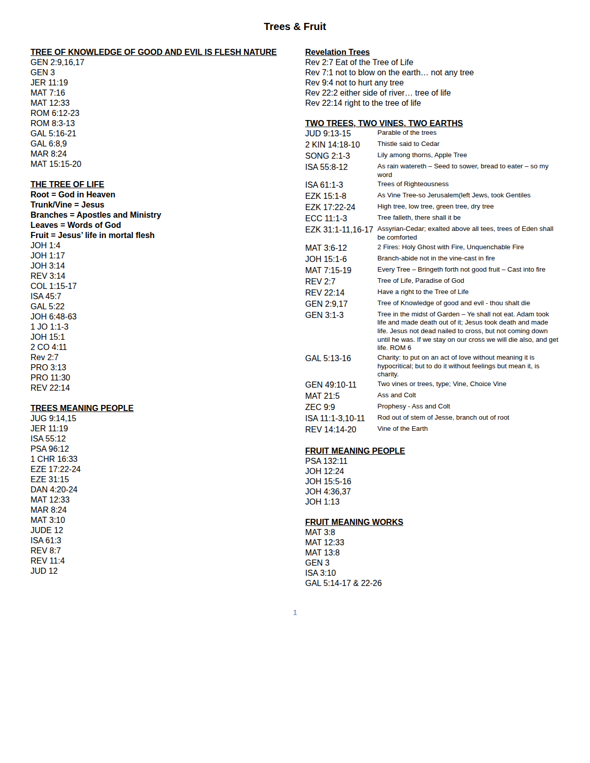Trees & Fruit
TREE OF KNOWLEDGE OF GOOD AND EVIL IS FLESH NATURE
GEN 2:9,16,17
GEN 3
JER 11:19
MAT 7:16
MAT 12:33
ROM 6:12-23
ROM 8:3-13
GAL 5:16-21
GAL 6:8,9
MAR 8:24
MAT 15:15-20
THE TREE OF LIFE
Root = God in Heaven
Trunk/Vine = Jesus
Branches = Apostles and Ministry
Leaves = Words of God
Fruit = Jesus’ life in mortal flesh
JOH 1:4
JOH 1:17
JOH 3:14
REV 3:14
COL 1:15-17
ISA 45:7
GAL 5:22
JOH 6:48-63
1 JO 1:1-3
JOH 15:1
2 CO 4:11
Rev 2:7
PRO 3:13
PRO 11:30
REV 22:14
TREES MEANING PEOPLE
JUG 9:14,15
JER 11:19
ISA 55:12
PSA 96:12
1 CHR 16:33
EZE 17:22-24
EZE 31:15
DAN 4:20-24
MAT 12:33
MAR 8:24
MAT 3:10
JUDE 12
ISA 61:3
REV 8:7
REV 11:4
JUD 12
Revelation Trees
Rev 2:7 Eat of the Tree of Life
Rev 7:1 not to blow on the earth… not any tree
Rev 9:4 not to hurt any tree
Rev 22:2 either side of river… tree of life
Rev 22:14 right to the tree of life
TWO TREES, TWO VINES, TWO EARTHS
| JUD 9:13-15 | Parable of the trees |
| 2 KIN 14:18-10 | Thistle said to Cedar |
| SONG 2:1-3 | Lily among thorns, Apple Tree |
| ISA 55:8-12 | As rain watereth – Seed to sower, bread to eater – so my word |
| ISA 61:1-3 | Trees of Righteousness |
| EZK 15:1-8 | As Vine Tree-so Jerusalem(left Jews, took Gentiles |
| EZK 17:22-24 | High tree, low tree, green tree, dry tree |
| ECC 11:1-3 | Tree falleth, there shall it be |
| EZK 31:1-11,16-17 | Assyrian-Cedar; exalted above all tees, trees of Eden shall be comforted |
| MAT 3:6-12 | 2 Fires: Holy Ghost with Fire, Unquenchable Fire |
| JOH 15:1-6 | Branch-abide not in the vine-cast in fire |
| MAT 7:15-19 | Every Tree – Bringeth forth not good fruit – Cast into fire |
| REV 2:7 | Tree of Life, Paradise of God |
| REV 22:14 | Have a right to the Tree of Life |
| GEN 2:9,17 | Tree of Knowledge of good and evil - thou shalt die |
| GEN 3:1-3 | Tree in the midst of Garden – Ye shall not eat. Adam took life and made death out of it; Jesus took death and made life. Jesus not dead nailed to cross, but not coming down until he was. If we stay on our cross we will die also, and get life. ROM 6 |
| GAL 5:13-16 | Charity: to put on an act of love without meaning it is hypocritical; but to do it without feelings but mean it, is charity. |
| GEN 49:10-11 | Two vines or trees, type; Vine, Choice Vine |
| MAT 21:5 | Ass and Colt |
| ZEC 9:9 | Prophesy - Ass and Colt |
| ISA 11:1-3,10-11 | Rod out of stem of Jesse, branch out of root |
| REV 14:14-20 | Vine of the Earth |
FRUIT MEANING PEOPLE
PSA 132:11
JOH 12:24
JOH 15:5-16
JOH 4:36,37
JOH 1:13
FRUIT MEANING WORKS
MAT 3:8
MAT 12:33
MAT 13:8
GEN 3
ISA 3:10
GAL 5:14-17 & 22-26
1